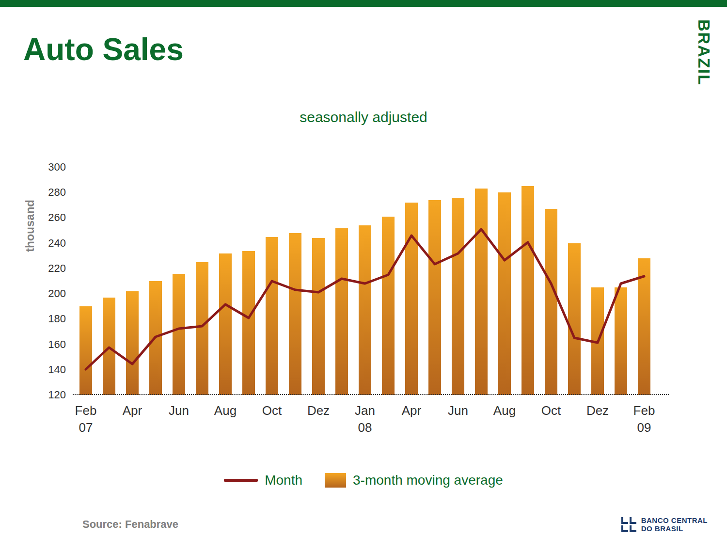Auto Sales
BRAZIL
seasonally adjusted
thousand
300
280
260
240
220
200
180
160
140
120
Feb07
Apr
Jun
Aug
Oct
Dez
Jan08
Apr
Jun
Aug
Oct
Dez
Feb09
Month
3-month moving average
Source: Fenabrave
BANCO CENTRAL
DO BRASIL